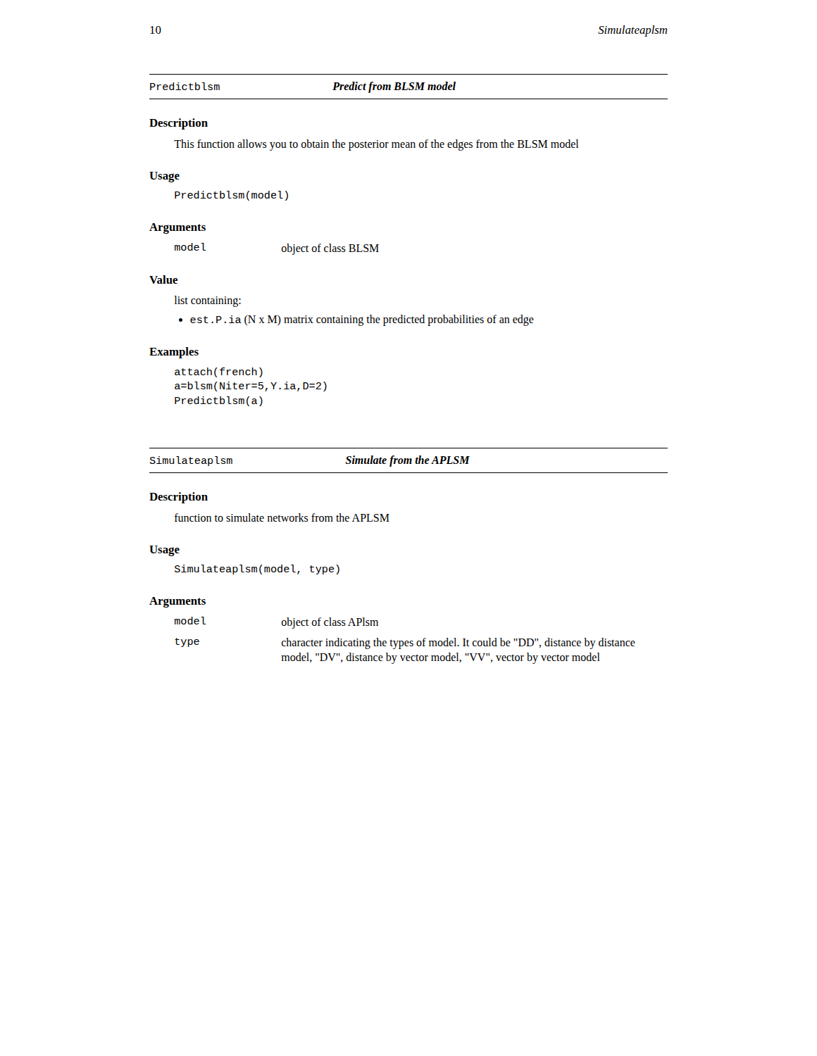10 Simulateaplsm
Predictblsm Predict from BLSM model
Description
This function allows you to obtain the posterior mean of the edges from the BLSM model
Usage
Predictblsm(model)
Arguments
model
object of class BLSM
Value
list containing:
est.P.ia (N x M) matrix containing the predicted probabilities of an edge
Examples
attach(french)
a=blsm(Niter=5,Y.ia,D=2)
Predictblsm(a)
Simulateaplsm Simulate from the APLSM
Description
function to simulate networks from the APLSM
Usage
Simulateaplsm(model, type)
Arguments
model
object of class APlsm
type
character indicating the types of model. It could be "DD", distance by distance model, "DV", distance by vector model, "VV", vector by vector model